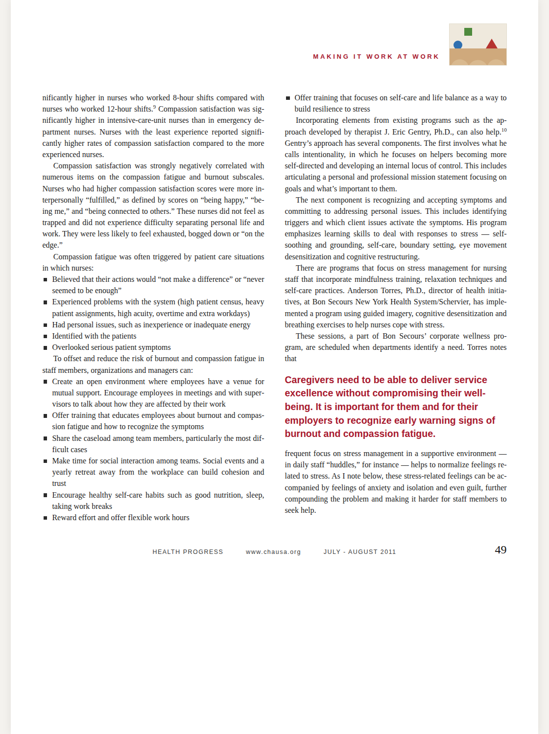Making It Work at Work
nificantly higher in nurses who worked 8-hour shifts compared with nurses who worked 12-hour shifts.9 Compassion satisfaction was significantly higher in intensive-care-unit nurses than in emergency department nurses. Nurses with the least experience reported significantly higher rates of compassion satisfaction compared to the more experienced nurses.
Compassion satisfaction was strongly negatively correlated with numerous items on the compassion fatigue and burnout subscales. Nurses who had higher compassion satisfaction scores were more interpersonally “fulfilled,” as defined by scores on “being happy,” “being me,” and “being connected to others.” These nurses did not feel as trapped and did not experience difficulty separating personal life and work. They were less likely to feel exhausted, bogged down or “on the edge.”
Compassion fatigue was often triggered by patient care situations in which nurses:
Believed that their actions would “not make a difference” or “never seemed to be enough”
Experienced problems with the system (high patient census, heavy patient assignments, high acuity, overtime and extra workdays)
Had personal issues, such as inexperience or inadequate energy
Identified with the patients
Overlooked serious patient symptoms
To offset and reduce the risk of burnout and compassion fatigue in staff members, organizations and managers can:
Create an open environment where employees have a venue for mutual support. Encourage employees in meetings and with supervisors to talk about how they are affected by their work
Offer training that educates employees about burnout and compassion fatigue and how to recognize the symptoms
Share the caseload among team members, particularly the most difficult cases
Make time for social interaction among teams. Social events and a yearly retreat away from the workplace can build cohesion and trust
Encourage healthy self-care habits such as good nutrition, sleep, taking work breaks
Reward effort and offer flexible work hours
Offer training that focuses on self-care and life balance as a way to build resilience to stress
Incorporating elements from existing programs such as the approach developed by therapist J. Eric Gentry, Ph.D., can also help.10 Gentry’s approach has several components. The first involves what he calls intentionality, in which he focuses on helpers becoming more self-directed and developing an internal locus of control. This includes articulating a personal and professional mission statement focusing on goals and what’s important to them.
The next component is recognizing and accepting symptoms and committing to addressing personal issues. This includes identifying triggers and which client issues activate the symptoms. His program emphasizes learning skills to deal with responses to stress — self-soothing and grounding, self-care, boundary setting, eye movement desensitization and cognitive restructuring.
There are programs that focus on stress management for nursing staff that incorporate mindfulness training, relaxation techniques and self-care practices. Anderson Torres, Ph.D., director of health initiatives, at Bon Secours New York Health System/Schervier, has implemented a program using guided imagery, cognitive desensitization and breathing exercises to help nurses cope with stress.
These sessions, a part of Bon Secours’ corporate wellness program, are scheduled when departments identify a need. Torres notes that
Caregivers need to be able to deliver service excellence without compromising their well-being. It is important for them and for their employers to recognize early warning signs of burnout and compassion fatigue.
frequent focus on stress management in a supportive environment — in daily staff “huddles,” for instance — helps to normalize feelings related to stress. As I note below, these stress-related feelings can be accompanied by feelings of anxiety and isolation and even guilt, further compounding the problem and making it harder for staff members to seek help.
HEALTH PROGRESS www.chausa.org JULY - AUGUST 2011 49